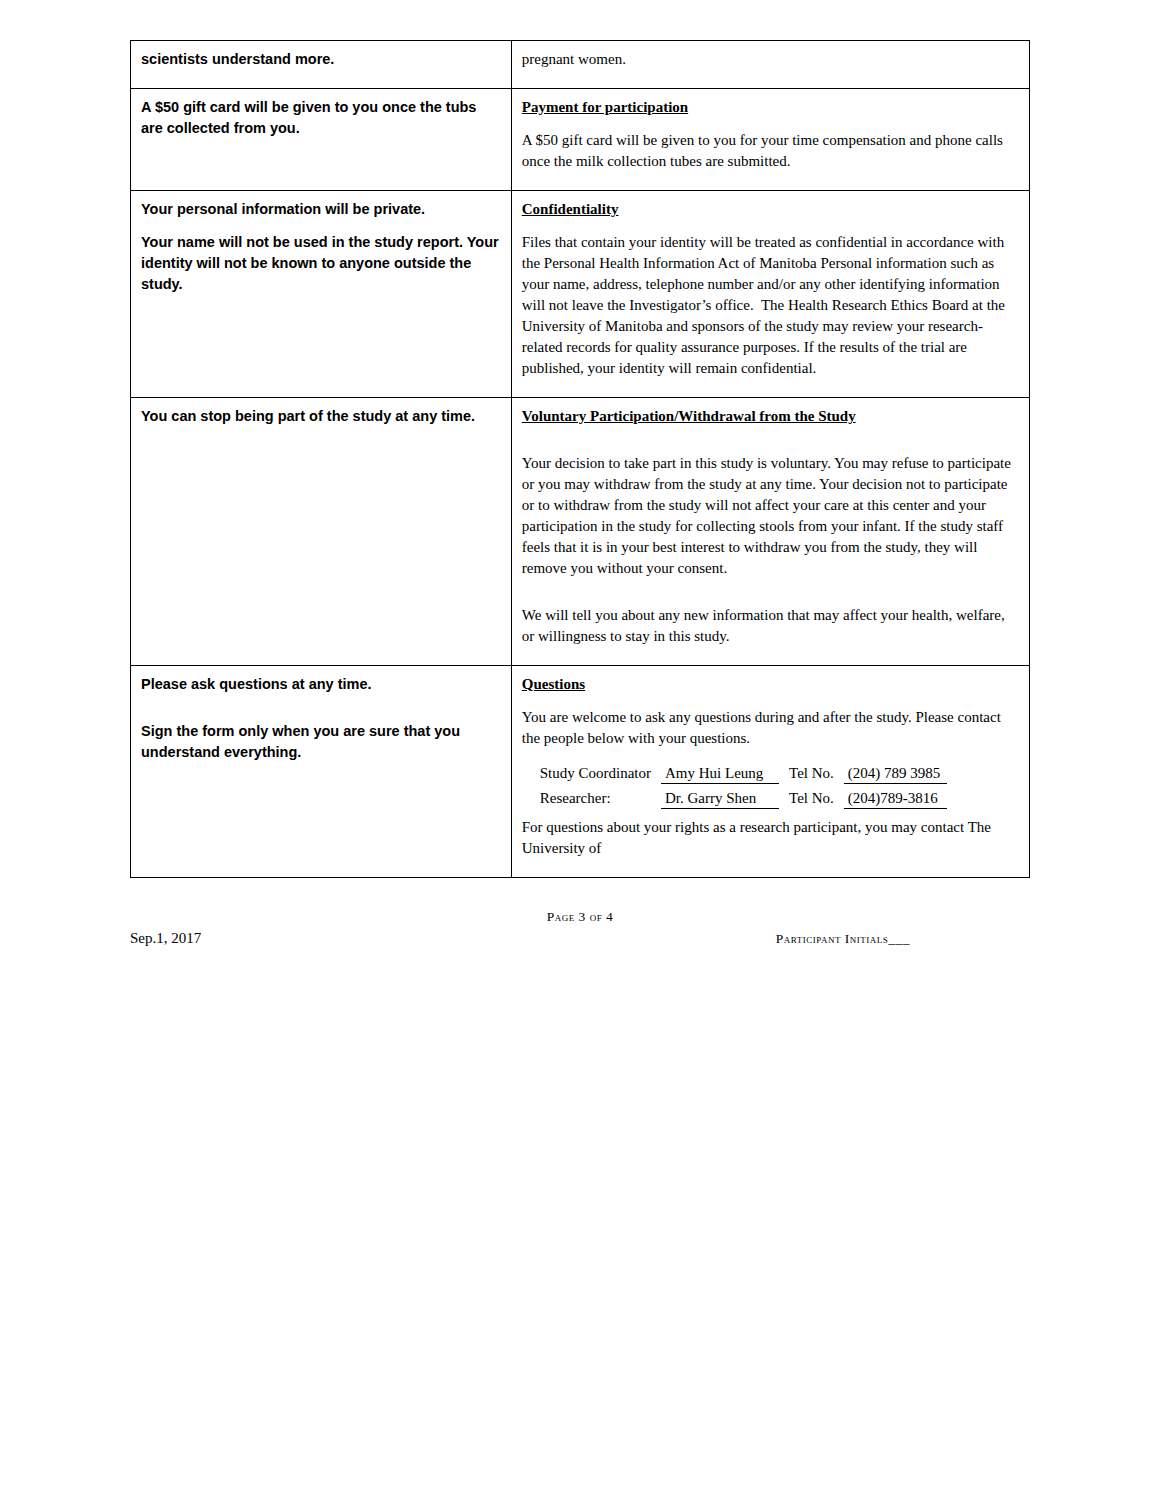| scientists understand more. | pregnant women. |
| A $50 gift card will be given to you once the tubs are collected from you. | Payment for participation A $50 gift card will be given to you for your time compensation and phone calls once the milk collection tubes are submitted. |
| Your personal information will be private. Your name will not be used in the study report. Your identity will not be known to anyone outside the study. | Confidentiality Files that contain your identity will be treated as confidential in accordance with the Personal Health Information Act of Manitoba Personal information such as your name, address, telephone number and/or any other identifying information will not leave the Investigator’s office. The Health Research Ethics Board at the University of Manitoba and sponsors of the study may review your research-related records for quality assurance purposes. If the results of the trial are published, your identity will remain confidential. |
| You can stop being part of the study at any time. | Voluntary Participation/Withdrawal from the Study Your decision to take part in this study is voluntary. You may refuse to participate or you may withdraw from the study at any time. Your decision not to participate or to withdraw from the study will not affect your care at this center and your participation in the study for collecting stools from your infant. If the study staff feels that it is in your best interest to withdraw you from the study, they will remove you without your consent. We will tell you about any new information that may affect your health, welfare, or willingness to stay in this study. |
| Please ask questions at any time. Sign the form only when you are sure that you understand everything. | Questions You are welcome to ask any questions during and after the study. Please contact the people below with your questions. / Study Coordinator / Amy Hui Leung / Tel No. / (204) 789 3985 / / Researcher: / Dr. Garry Shen / Tel No. / (204)789-3816 / For questions about your rights as a research participant, you may contact The University of |
Page 3 of 4
Sep.1, 2017
Participant Initials___